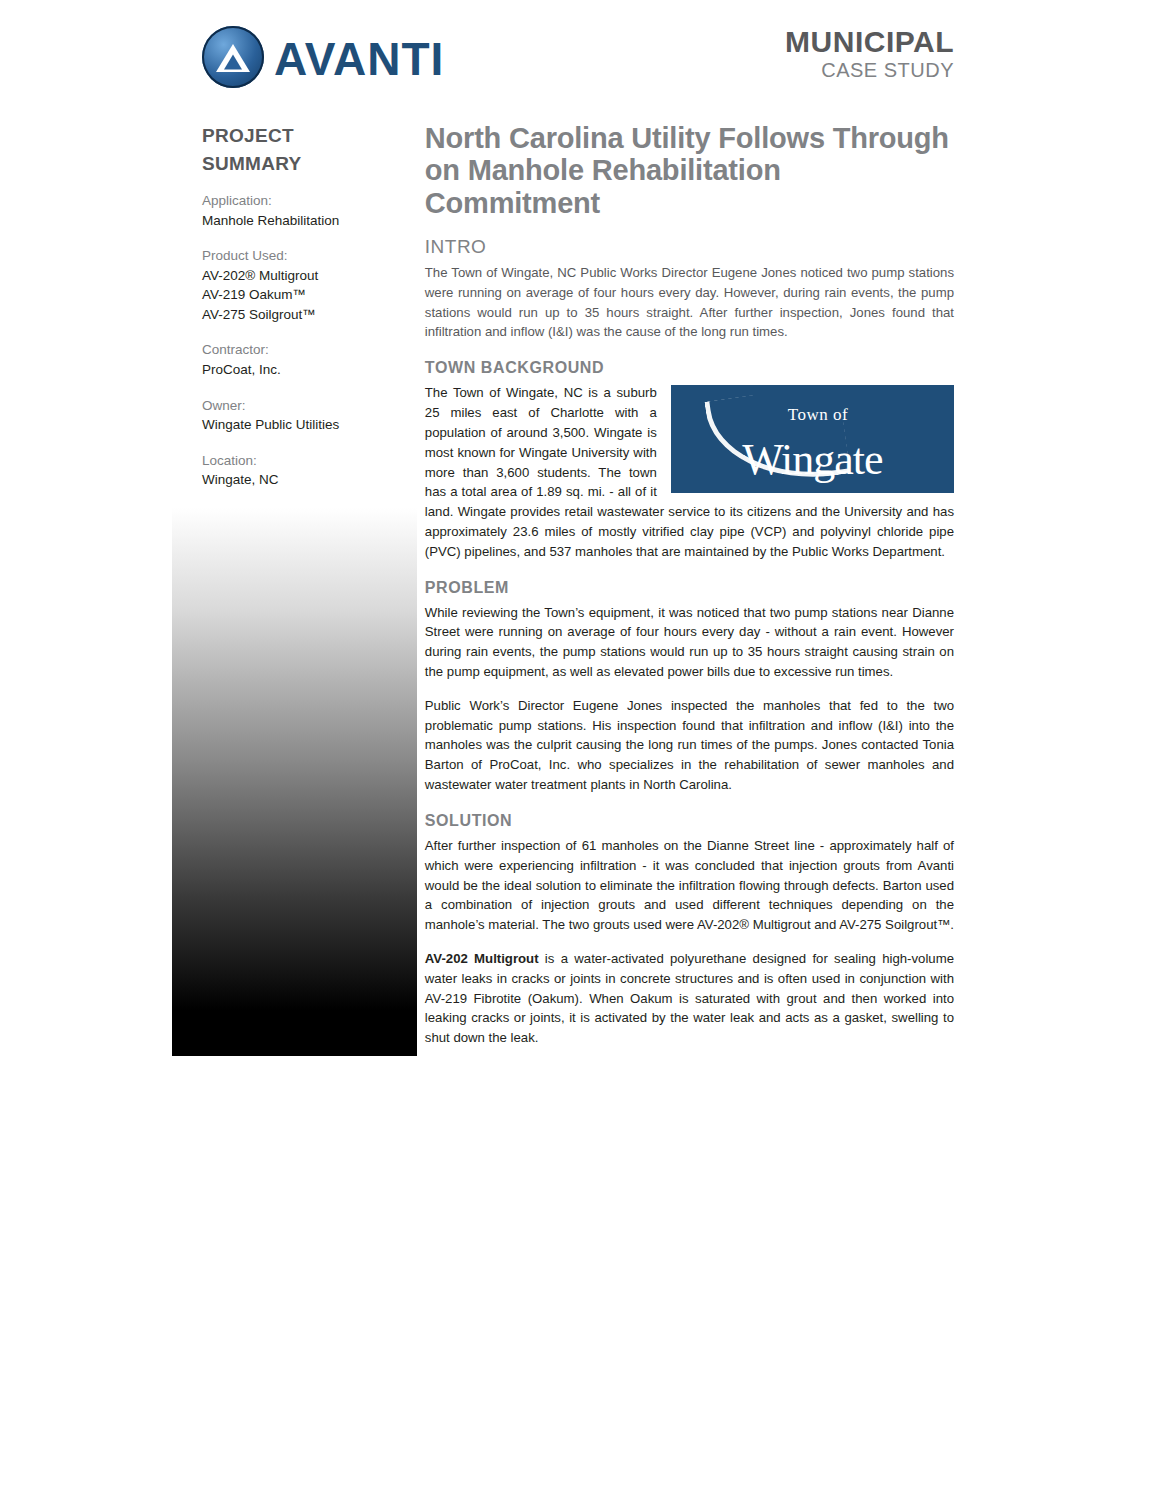AVANTI
MUNICIPAL
CASE STUDY
PROJECT SUMMARY
Application:
Manhole Rehabilitation
Product Used:
AV-202® Multigrout
AV-219 Oakum™
AV-275 Soilgrout™
Contractor:
ProCoat, Inc.
Owner:
Wingate Public Utilities
Location:
Wingate, NC
North Carolina Utility Follows Through on Manhole Rehabilitation Commitment
INTRO
The Town of Wingate, NC Public Works Director Eugene Jones noticed two pump stations were running on average of four hours every day. However, during rain events, the pump stations would run up to 35 hours straight. After further inspection, Jones found that infiltration and inflow (I&I) was the cause of the long run times.
TOWN BACKGROUND
Town of
Wingate
The Town of Wingate, NC is a suburb 25 miles east of Charlotte with a population of around 3,500. Wingate is most known for Wingate University with more than 3,600 students. The town has a total area of 1.89 sq. mi. - all of it land. Wingate provides retail wastewater service to its citizens and the University and has approximately 23.6 miles of mostly vitrified clay pipe (VCP) and polyvinyl chloride pipe (PVC) pipelines, and 537 manholes that are maintained by the Public Works Department.
PROBLEM
While reviewing the Town’s equipment, it was noticed that two pump stations near Dianne Street were running on average of four hours every day - without a rain event. However during rain events, the pump stations would run up to 35 hours straight causing strain on the pump equipment, as well as elevated power bills due to excessive run times.
Public Work’s Director Eugene Jones inspected the manholes that fed to the two problematic pump stations. His inspection found that infiltration and inflow (I&I) into the manholes was the culprit causing the long run times of the pumps. Jones contacted Tonia Barton of ProCoat, Inc. who specializes in the rehabilitation of sewer manholes and wastewater water treatment plants in North Carolina.
SOLUTION
After further inspection of 61 manholes on the Dianne Street line - approximately half of which were experiencing infiltration - it was concluded that injection grouts from Avanti would be the ideal solution to eliminate the infiltration flowing through defects. Barton used a combination of injection grouts and used different techniques depending on the manhole’s material. The two grouts used were AV-202® Multigrout and AV-275 Soilgrout™.
AV-202 Multigrout is a water-activated polyurethane designed for sealing high-volume water leaks in cracks or joints in concrete structures and is often used in conjunction with AV-219 Fibrotite (Oakum). When Oakum is saturated with grout and then worked into leaking cracks or joints, it is activated by the water leak and acts as a gasket, swelling to shut down the leak.